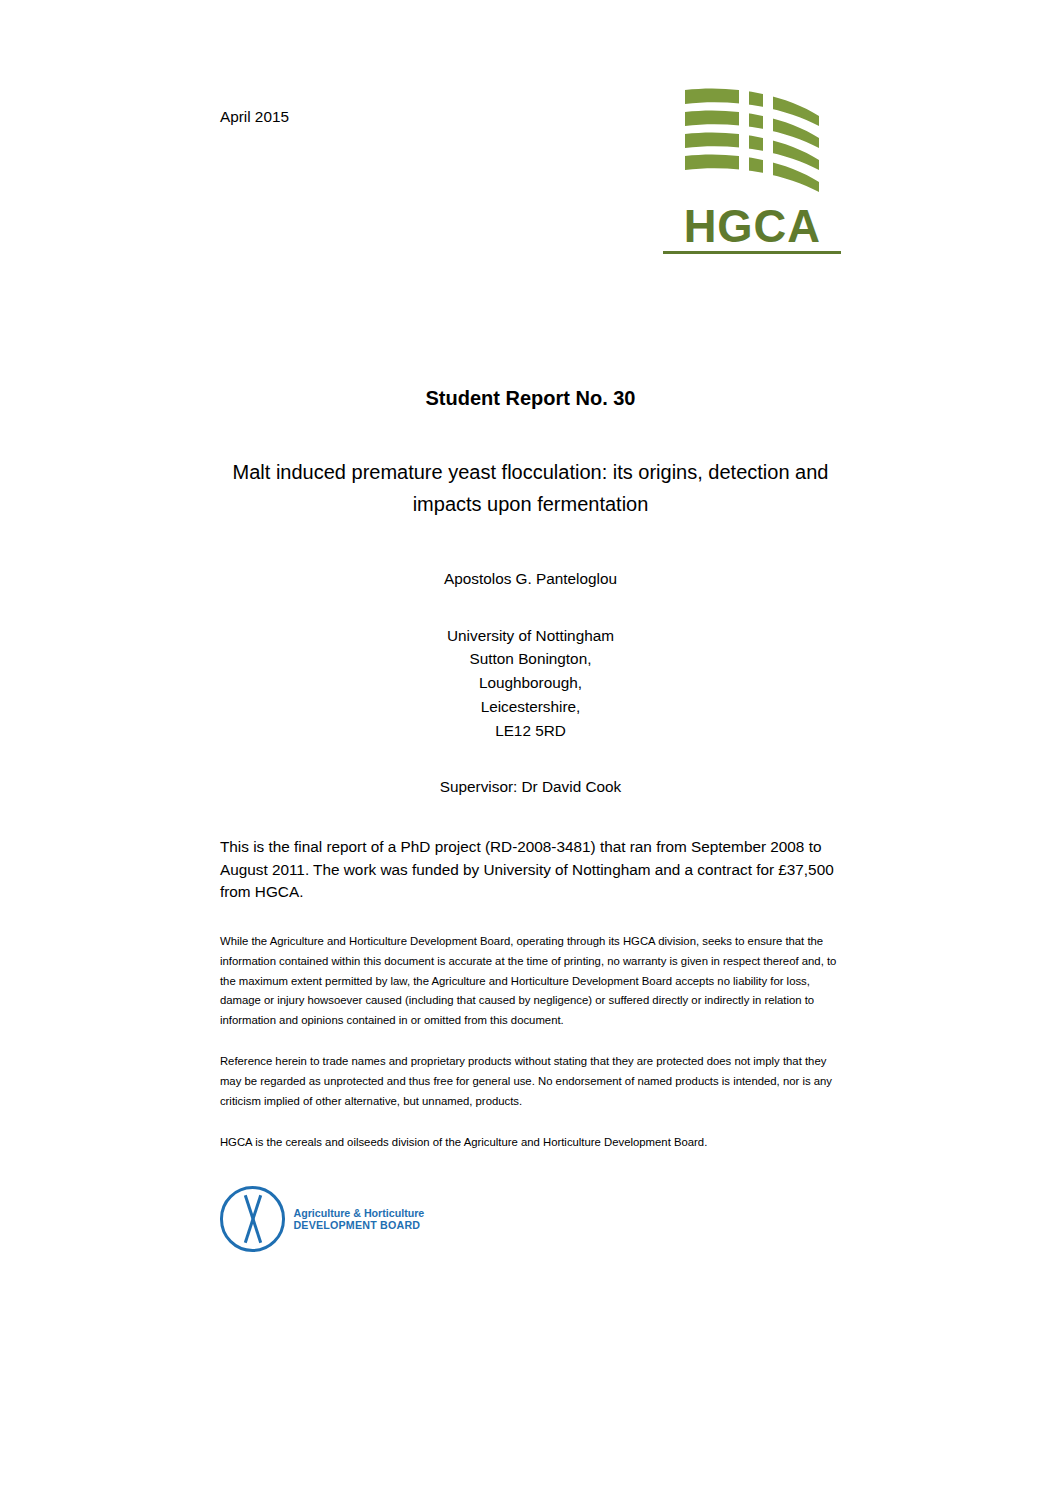April 2015
HGCA
Student Report No. 30
Malt induced premature yeast flocculation: its origins, detection and impacts upon fermentation
Apostolos G. Panteloglou
University of Nottingham
Sutton Bonington,
Loughborough,
Leicestershire,
LE12 5RD
Supervisor: Dr David Cook
This is the final report of a PhD project (RD-2008-3481) that ran from September 2008 to August 2011. The work was funded by University of Nottingham and a contract for £37,500 from HGCA.
While the Agriculture and Horticulture Development Board, operating through its HGCA division, seeks to ensure that the information contained within this document is accurate at the time of printing, no warranty is given in respect thereof and, to the maximum extent permitted by law, the Agriculture and Horticulture Development Board accepts no liability for loss, damage or injury howsoever caused (including that caused by negligence) or suffered directly or indirectly in relation to information and opinions contained in or omitted from this document.
Reference herein to trade names and proprietary products without stating that they are protected does not imply that they may be regarded as unprotected and thus free for general use. No endorsement of named products is intended, nor is any criticism implied of other alternative, but unnamed, products.
HGCA is the cereals and oilseeds division of the Agriculture and Horticulture Development Board.
Agriculture & Horticulture
DEVELOPMENT BOARD